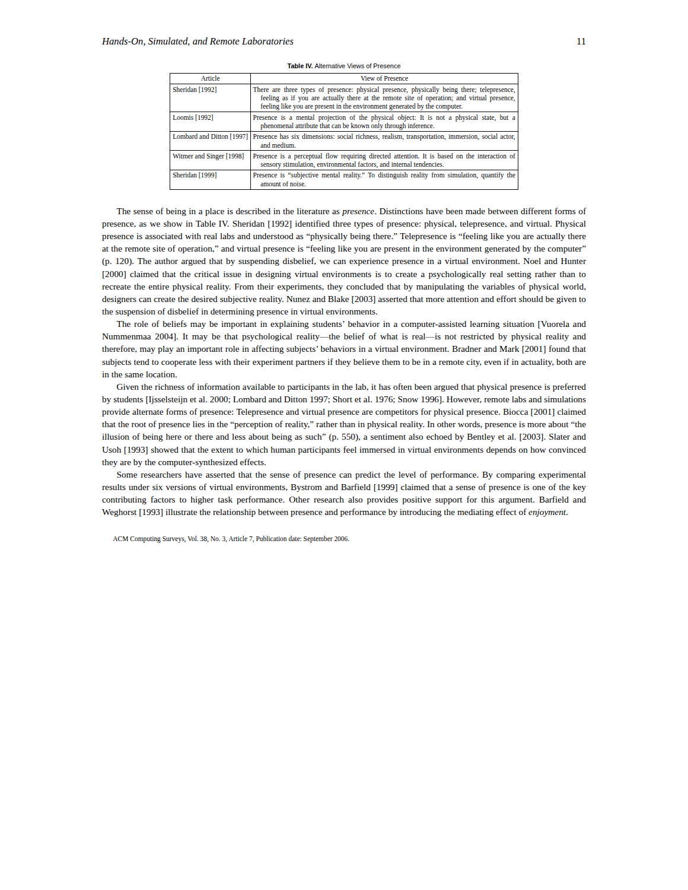Hands-On, Simulated, and Remote Laboratories 11
Table IV. Alternative Views of Presence
| Article | View of Presence |
| --- | --- |
| Sheridan [1992] | There are three types of presence: physical presence, physically being there; telepresence, feeling as if you are actually there at the remote site of operation; and virtual presence, feeling like you are present in the environment generated by the computer. |
| Loomis [1992] | Presence is a mental projection of the physical object: It is not a physical state, but a phenomenal attribute that can be known only through inference. |
| Lombard and Ditton [1997] | Presence has six dimensions: social richness, realism, transportation, immersion, social actor, and medium. |
| Witmer and Singer [1998] | Presence is a perceptual flow requiring directed attention. It is based on the interaction of sensory stimulation, environmental factors, and internal tendencies. |
| Sheridan [1999] | Presence is “subjective mental reality.” To distinguish reality from simulation, quantify the amount of noise. |
The sense of being in a place is described in the literature as presence. Distinctions have been made between different forms of presence, as we show in Table IV. Sheridan [1992] identified three types of presence: physical, telepresence, and virtual. Physical presence is associated with real labs and understood as “physically being there.” Telepresence is “feeling like you are actually there at the remote site of operation,” and virtual presence is “feeling like you are present in the environment generated by the computer” (p. 120). The author argued that by suspending disbelief, we can experience presence in a virtual environment. Noel and Hunter [2000] claimed that the critical issue in designing virtual environments is to create a psychologically real setting rather than to recreate the entire physical reality. From their experiments, they concluded that by manipulating the variables of physical world, designers can create the desired subjective reality. Nunez and Blake [2003] asserted that more attention and effort should be given to the suspension of disbelief in determining presence in virtual environments.
The role of beliefs may be important in explaining students’ behavior in a computer-assisted learning situation [Vuorela and Nummenmaa 2004]. It may be that psychological reality—the belief of what is real—is not restricted by physical reality and therefore, may play an important role in affecting subjects’ behaviors in a virtual environment. Bradner and Mark [2001] found that subjects tend to cooperate less with their experiment partners if they believe them to be in a remote city, even if in actuality, both are in the same location.
Given the richness of information available to participants in the lab, it has often been argued that physical presence is preferred by students [Ijsselsteijn et al. 2000; Lombard and Ditton 1997; Short et al. 1976; Snow 1996]. However, remote labs and simulations provide alternate forms of presence: Telepresence and virtual presence are competitors for physical presence. Biocca [2001] claimed that the root of presence lies in the “perception of reality,” rather than in physical reality. In other words, presence is more about “the illusion of being here or there and less about being as such” (p. 550), a sentiment also echoed by Bentley et al. [2003]. Slater and Usoh [1993] showed that the extent to which human participants feel immersed in virtual environments depends on how convinced they are by the computer-synthesized effects.
Some researchers have asserted that the sense of presence can predict the level of performance. By comparing experimental results under six versions of virtual environments, Bystrom and Barfield [1999] claimed that a sense of presence is one of the key contributing factors to higher task performance. Other research also provides positive support for this argument. Barfield and Weghorst [1993] illustrate the relationship between presence and performance by introducing the mediating effect of enjoyment.
ACM Computing Surveys, Vol. 38, No. 3, Article 7, Publication date: September 2006.